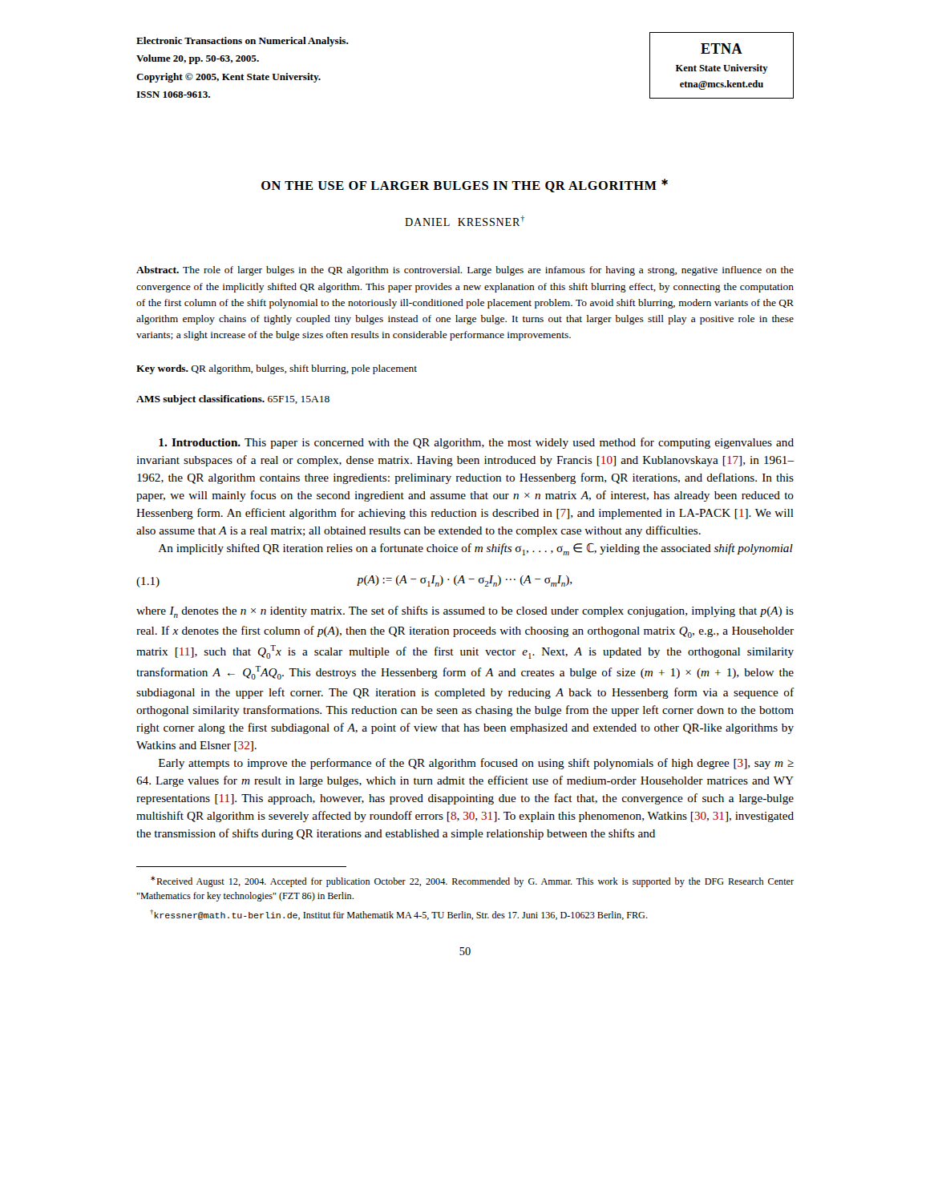Electronic Transactions on Numerical Analysis.
Volume 20, pp. 50-63, 2005.
Copyright © 2005, Kent State University.
ISSN 1068-9613.
ETNA
Kent State University
etna@mcs.kent.edu
ON THE USE OF LARGER BULGES IN THE QR ALGORITHM ∗
DANIEL KRESSNER†
Abstract. The role of larger bulges in the QR algorithm is controversial. Large bulges are infamous for having a strong, negative influence on the convergence of the implicitly shifted QR algorithm. This paper provides a new explanation of this shift blurring effect, by connecting the computation of the first column of the shift polynomial to the notoriously ill-conditioned pole placement problem. To avoid shift blurring, modern variants of the QR algorithm employ chains of tightly coupled tiny bulges instead of one large bulge. It turns out that larger bulges still play a positive role in these variants; a slight increase of the bulge sizes often results in considerable performance improvements.
Key words. QR algorithm, bulges, shift blurring, pole placement
AMS subject classifications. 65F15, 15A18
1. Introduction. This paper is concerned with the QR algorithm, the most widely used method for computing eigenvalues and invariant subspaces of a real or complex, dense matrix. Having been introduced by Francis [10] and Kublanovskaya [17], in 1961–1962, the QR algorithm contains three ingredients: preliminary reduction to Hessenberg form, QR iterations, and deflations. In this paper, we will mainly focus on the second ingredient and assume that our n × n matrix A, of interest, has already been reduced to Hessenberg form. An efficient algorithm for achieving this reduction is described in [7], and implemented in LA-PACK [1]. We will also assume that A is a real matrix; all obtained results can be extended to the complex case without any difficulties.
An implicitly shifted QR iteration relies on a fortunate choice of m shifts σ1, . . . , σm ∈ ℂ, yielding the associated shift polynomial
(1.1) p(A) := (A − σ1In) · (A − σ2In) ··· (A − σmIn),
where In denotes the n × n identity matrix. The set of shifts is assumed to be closed under complex conjugation, implying that p(A) is real. If x denotes the first column of p(A), then the QR iteration proceeds with choosing an orthogonal matrix Q0, e.g., a Householder matrix [11], such that Q0Tx is a scalar multiple of the first unit vector e1. Next, A is updated by the orthogonal similarity transformation A ← Q0TAQ0. This destroys the Hessenberg form of A and creates a bulge of size (m + 1) × (m + 1), below the subdiagonal in the upper left corner. The QR iteration is completed by reducing A back to Hessenberg form via a sequence of orthogonal similarity transformations. This reduction can be seen as chasing the bulge from the upper left corner down to the bottom right corner along the first subdiagonal of A, a point of view that has been emphasized and extended to other QR-like algorithms by Watkins and Elsner [32].
Early attempts to improve the performance of the QR algorithm focused on using shift polynomials of high degree [3], say m ≥ 64. Large values for m result in large bulges, which in turn admit the efficient use of medium-order Householder matrices and WY representations [11]. This approach, however, has proved disappointing due to the fact that, the convergence of such a large-bulge multishift QR algorithm is severely affected by roundoff errors [8, 30, 31]. To explain this phenomenon, Watkins [30, 31], investigated the transmission of shifts during QR iterations and established a simple relationship between the shifts and
∗Received August 12, 2004. Accepted for publication October 22, 2004. Recommended by G. Ammar. This work is supported by the DFG Research Center "Mathematics for key technologies" (FZT 86) in Berlin.
†kressner@math.tu-berlin.de, Institut für Mathematik MA 4-5, TU Berlin, Str. des 17. Juni 136, D-10623 Berlin, FRG.
50